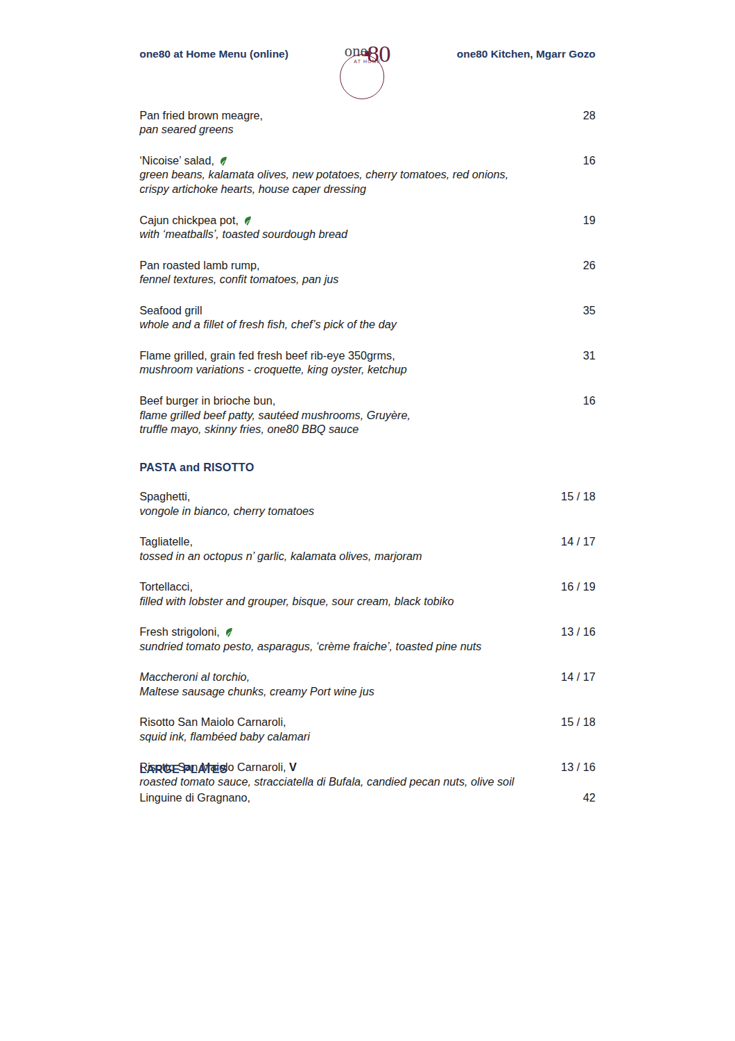one80 at Home Menu (online)
one80 ☗ at home
one80 Kitchen, Mgarr Gozo
Pan fried brown meagre, pan seared greens
28
‘Nicoise’ salad, green beans, kalamata olives, new potatoes, cherry tomatoes, red onions,
crispy artichoke hearts, house caper dressing
16
Cajun chickpea pot, with ‘meatballs’, toasted sourdough bread
19
Pan roasted lamb rump, fennel textures, confit tomatoes, pan jus
26
Seafood grill whole and a fillet of fresh fish, chef’s pick of the day
35
Flame grilled, grain fed fresh beef rib-eye 350grms, mushroom variations - croquette, king oyster, ketchup
31
Beef burger in brioche bun, flame grilled beef patty, sautéed mushrooms, Gruyère,
truffle mayo, skinny fries, one80 BBQ sauce
16
PASTA and RISOTTO
Spaghetti, vongole in bianco, cherry tomatoes
15 / 18
Tagliatelle, tossed in an octopus n’ garlic, kalamata olives, marjoram
14 / 17
Tortellacci, filled with lobster and grouper, bisque, sour cream, black tobiko
16 / 19
Fresh strigoloni, sundried tomato pesto, asparagus, ‘crème fraiche’, toasted pine nuts
13 / 16
Maccheroni al torchio, Maltese sausage chunks, creamy Port wine jus
14 / 17
Risotto San Maiolo Carnaroli, squid ink, flambéed baby calamari
15 / 18
Risotto San Maiolo Carnaroli, V roasted tomato sauce, stracciatella di Bufala, candied pecan nuts, olive soil
13 / 16
LARGE PLATES
Linguine di Gragnano,
42